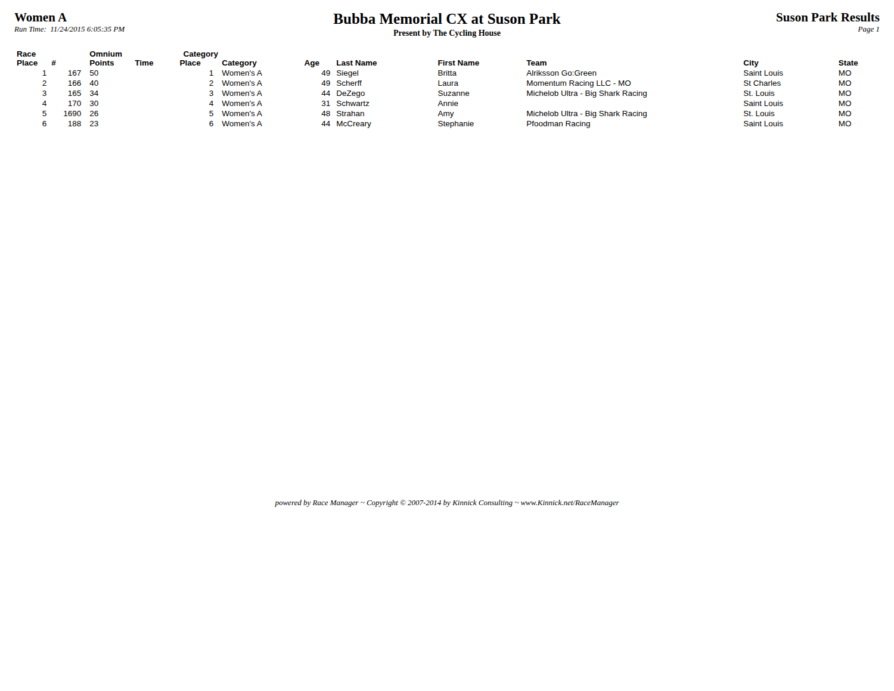Women A
Run Time: 11/24/2015 6:05:35 PM
Bubba Memorial CX at Suson Park
Present by The Cycling House
Suson Park Results
Page 1
| Race | | Omnium | Category | | | | | | |
| --- | --- | --- | --- | --- | --- | --- | --- | --- | --- |
| Place | # | Points | Time | Place | Category | Age | Last Name | First Name | Team | City | State |
| 1 | 167 | 50 | | 1 | Women's A | 49 | Siegel | Britta | Alriksson Go:Green | Saint Louis | MO |
| 2 | 166 | 40 | | 2 | Women's A | 49 | Scherff | Laura | Momentum Racing LLC - MO | St Charles | MO |
| 3 | 165 | 34 | | 3 | Women's A | 44 | DeZego | Suzanne | Michelob Ultra - Big Shark Racing | St. Louis | MO |
| 4 | 170 | 30 | | 4 | Women's A | 31 | Schwartz | Annie | | Saint Louis | MO |
| 5 | 1690 | 26 | | 5 | Women's A | 48 | Strahan | Amy | Michelob Ultra - Big Shark Racing | St. Louis | MO |
| 6 | 188 | 23 | | 6 | Women's A | 44 | McCreary | Stephanie | Pfoodman Racing | Saint Louis | MO |
powered by Race Manager ~ Copyright © 2007-2014 by Kinnick Consulting ~ www.Kinnick.net/RaceManager